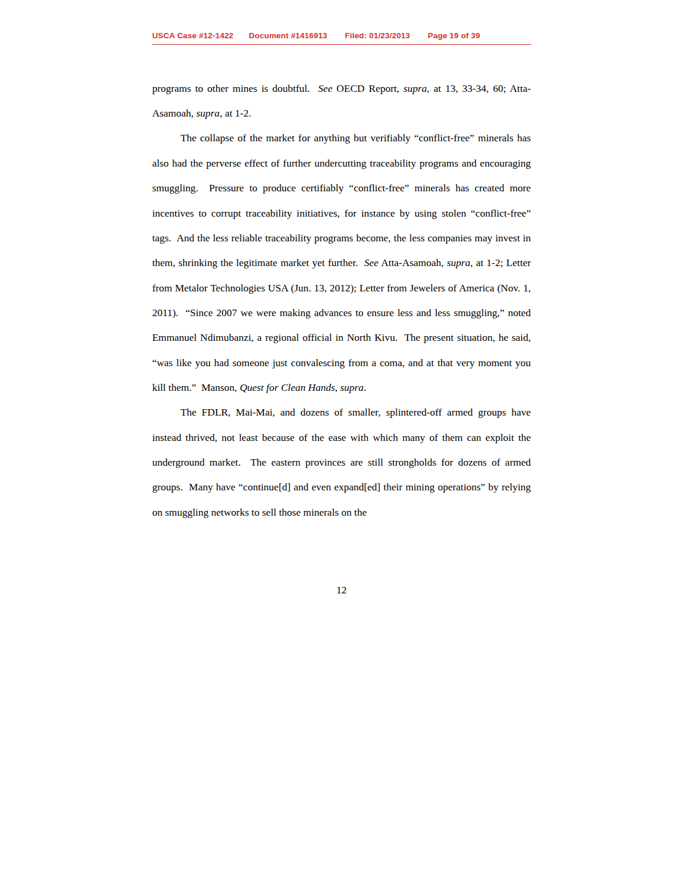USCA Case #12-1422 Document #1416913 Filed: 01/23/2013 Page 19 of 39
programs to other mines is doubtful. See OECD Report, supra, at 13, 33-34, 60; Atta-Asamoah, supra, at 1-2.
The collapse of the market for anything but verifiably “conflict-free” minerals has also had the perverse effect of further undercutting traceability programs and encouraging smuggling. Pressure to produce certifiably “conflict-free” minerals has created more incentives to corrupt traceability initiatives, for instance by using stolen “conflict-free” tags. And the less reliable traceability programs become, the less companies may invest in them, shrinking the legitimate market yet further. See Atta-Asamoah, supra, at 1-2; Letter from Metalor Technologies USA (Jun. 13, 2012); Letter from Jewelers of America (Nov. 1, 2011). “Since 2007 we were making advances to ensure less and less smuggling,” noted Emmanuel Ndimubanzi, a regional official in North Kivu. The present situation, he said, “was like you had someone just convalescing from a coma, and at that very moment you kill them.” Manson, Quest for Clean Hands, supra.
The FDLR, Mai-Mai, and dozens of smaller, splintered-off armed groups have instead thrived, not least because of the ease with which many of them can exploit the underground market. The eastern provinces are still strongholds for dozens of armed groups. Many have “continue[d] and even expand[ed] their mining operations” by relying on smuggling networks to sell those minerals on the
12